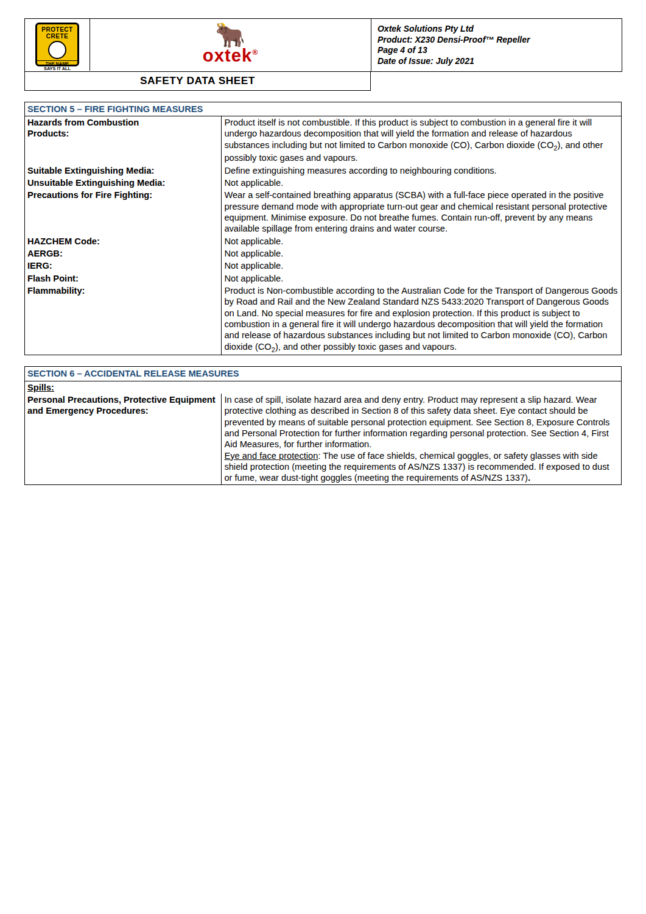PROTECT
CRETE
THE NAME
SAYS IT ALL
🐂
oxtek®
Oxtek Solutions Pty Ltd
Product: X230 Densi-Proof™ Repeller
Page 4 of 13
Date of Issue: July 2021
SAFETY DATA SHEET
| SECTION 5 – FIRE FIGHTING MEASURES |
| --- |
| Hazards from Combustion Products: | Product itself is not combustible. If this product is subject to combustion in a general fire it will undergo hazardous decomposition that will yield the formation and release of hazardous substances including but not limited to Carbon monoxide (CO), Carbon dioxide (CO 2 ), and other possibly toxic gases and vapours. |
| Suitable Extinguishing Media: | Define extinguishing measures according to neighbouring conditions. |
| Unsuitable Extinguishing Media: | Not applicable. |
| Precautions for Fire Fighting: | Wear a self-contained breathing apparatus (SCBA) with a full-face piece operated in the positive pressure demand mode with appropriate turn-out gear and chemical resistant personal protective equipment. Minimise exposure. Do not breathe fumes. Contain run-off, prevent by any means available spillage from entering drains and water course. |
| HAZCHEM Code: | Not applicable. |
| AERGB: | Not applicable. |
| IERG: | Not applicable. |
| Flash Point: | Not applicable. |
| Flammability: | Product is Non-combustible according to the Australian Code for the Transport of Dangerous Goods by Road and Rail and the New Zealand Standard NZS 5433:2020 Transport of Dangerous Goods on Land. No special measures for fire and explosion protection. If this product is subject to combustion in a general fire it will undergo hazardous decomposition that will yield the formation and release of hazardous substances including but not limited to Carbon monoxide (CO), Carbon dioxide (CO 2 ), and other possibly toxic gases and vapours. |
| SECTION 6 – ACCIDENTAL RELEASE MEASURES |
| --- |
| Spills: |
| Personal Precautions, Protective Equipment and Emergency Procedures: | In case of spill, isolate hazard area and deny entry. Product may represent a slip hazard. Wear protective clothing as described in Section 8 of this safety data sheet. Eye contact should be prevented by means of suitable personal protection equipment. See Section 8, Exposure Controls and Personal Protection for further information regarding personal protection. See Section 4, First Aid Measures, for further information. Eye and face protection : The use of face shields, chemical goggles, or safety glasses with side shield protection (meeting the requirements of AS/NZS 1337) is recommended. If exposed to dust or fume, wear dust-tight goggles (meeting the requirements of AS/NZS 1337) . |